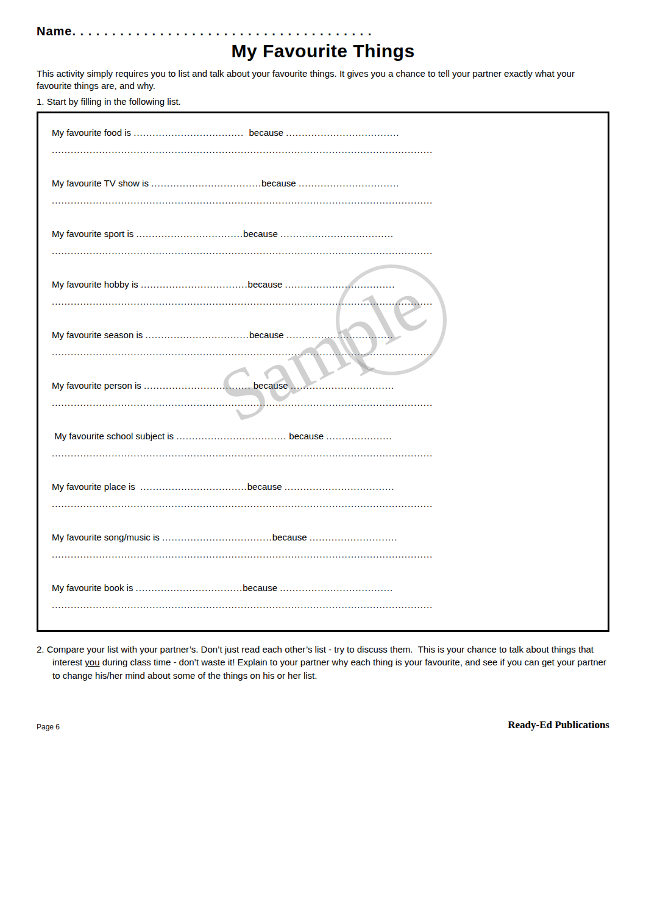Name. . . . . . . . . . . . . . . . . . . . . . . . . . . . . . . . . . . . . .
My Favourite Things
This activity simply requires you to list and talk about your favourite things. It gives you a chance to tell your partner exactly what your favourite things are, and why.
1. Start by filling in the following list.
Sample
My favourite food is ................................... because ....................................
.........................................................................................................................
My favourite TV show is ................................... because ................................
.........................................................................................................................
My favourite sport is .................................. because ....................................
.........................................................................................................................
My favourite hobby is .................................. because ...................................
.........................................................................................................................
My favourite season is ................................. because ..................................
.........................................................................................................................
My favourite person is .................................. because .................................
.........................................................................................................................
My favourite school subject is ................................... because .....................
.........................................................................................................................
My favourite place is .................................. because ...................................
.........................................................................................................................
My favourite song/music is ................................... because ............................
.........................................................................................................................
My favourite book is .................................. because ....................................
.........................................................................................................................
2. Compare your list with your partner’s. Don’t just read each other’s list - try to discuss them. This is your chance to talk about things that interest you during class time - don’t waste it! Explain to your partner why each thing is your favourite, and see if you can get your partner to change his/her mind about some of the things on his or her list.
Page 6 Ready-Ed Publications